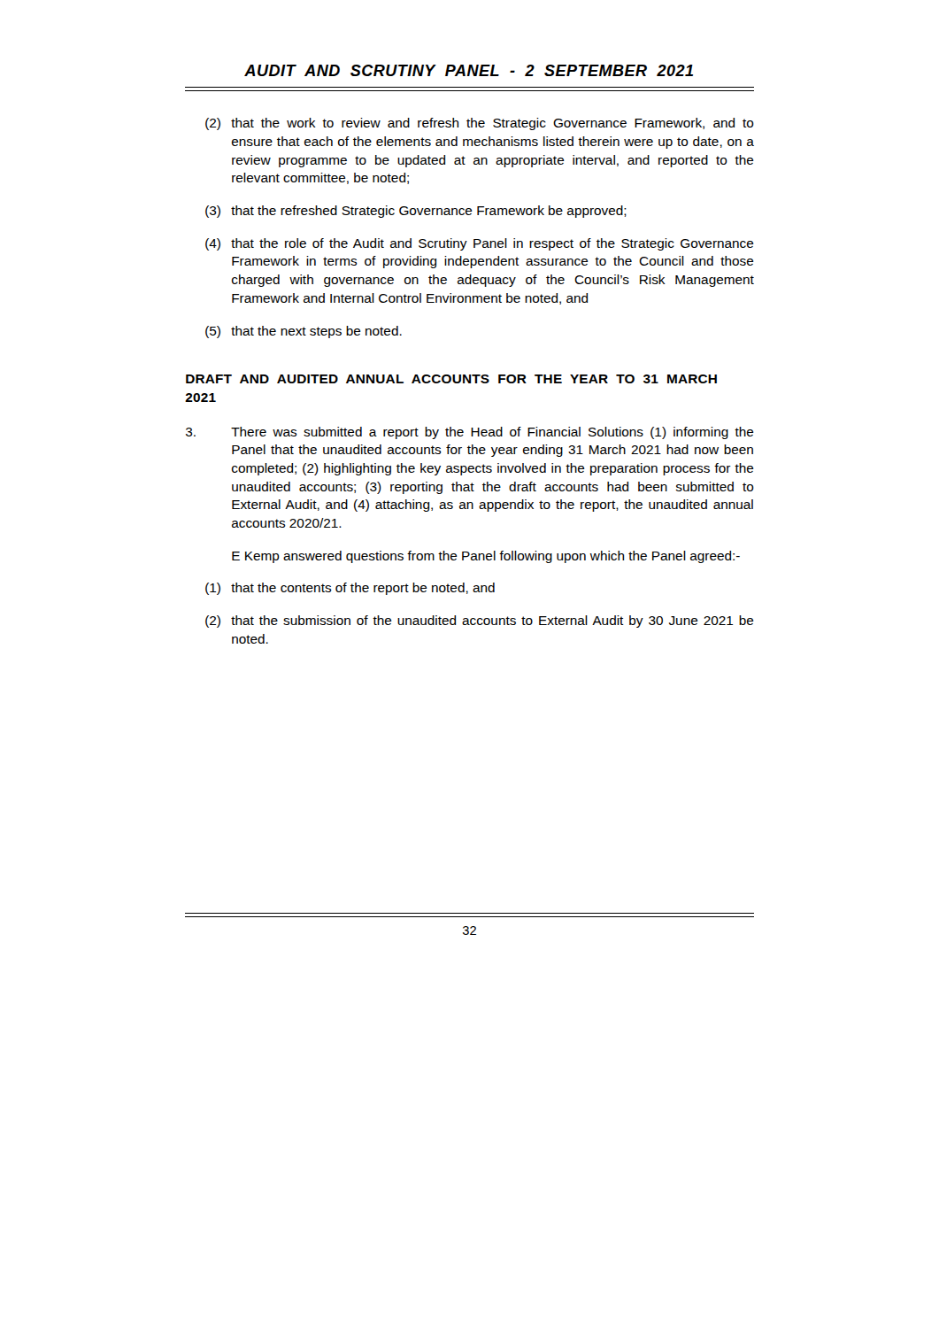AUDIT AND SCRUTINY PANEL - 2 SEPTEMBER 2021
(2)
that the work to review and refresh the Strategic Governance Framework, and to ensure that each of the elements and mechanisms listed therein were up to date, on a review programme to be updated at an appropriate interval, and reported to the relevant committee, be noted;
(3)
that the refreshed Strategic Governance Framework be approved;
(4)
that the role of the Audit and Scrutiny Panel in respect of the Strategic Governance Framework in terms of providing independent assurance to the Council and those charged with governance on the adequacy of the Council’s Risk Management Framework and Internal Control Environment be noted, and
(5)
that the next steps be noted.
DRAFT AND AUDITED ANNUAL ACCOUNTS FOR THE YEAR TO 31 MARCH 2021
3.
There was submitted a report by the Head of Financial Solutions (1) informing the Panel that the unaudited accounts for the year ending 31 March 2021 had now been completed; (2) highlighting the key aspects involved in the preparation process for the unaudited accounts; (3) reporting that the draft accounts had been submitted to External Audit, and (4) attaching, as an appendix to the report, the unaudited annual accounts 2020/21.
E Kemp answered questions from the Panel following upon which the Panel agreed:-
(1)
that the contents of the report be noted, and
(2)
that the submission of the unaudited accounts to External Audit by 30 June 2021 be noted.
32